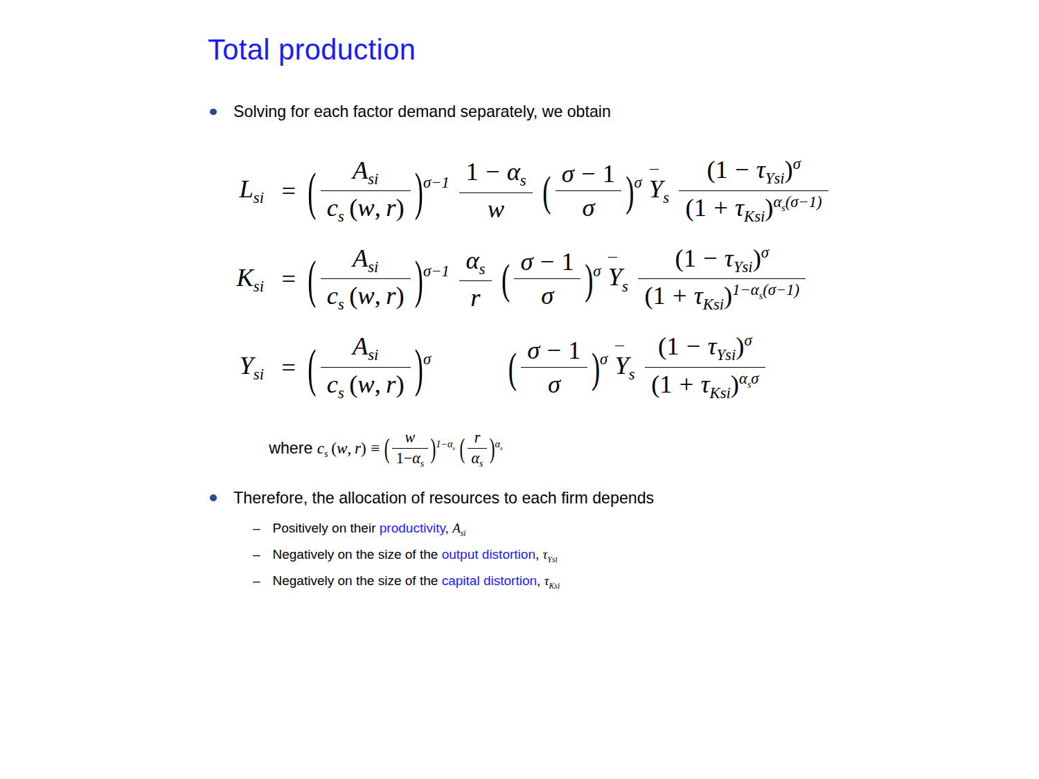Total production
Solving for each factor demand separately, we obtain
| L si | = | ( A si c s ( w , r ) ) σ−1 1 − α s w ( σ − 1 σ ) σ Y s ( 1 − τ Ysi ) σ ( 1 + τ Ksi ) α s (σ−1) |
| K si | = | ( A si c s ( w , r ) ) σ−1 α s r ( σ − 1 σ ) σ Y s ( 1 − τ Ysi ) σ ( 1 + τ Ksi ) 1−α s (σ−1) |
| Y si | = | ( A si c s ( w , r ) ) σ ( σ − 1 σ ) σ Y s ( 1 − τ Ysi ) σ ( 1 + τ Ksi ) α s σ |
where cs (w, r) ≡ (w 1−αs)1−αs (rαs)αs
Therefore, the allocation of resources to each firm depends
Positively on their productivity, Asi
Negatively on the size of the output distortion, τYsi
Negatively on the size of the capital distortion, τKsi